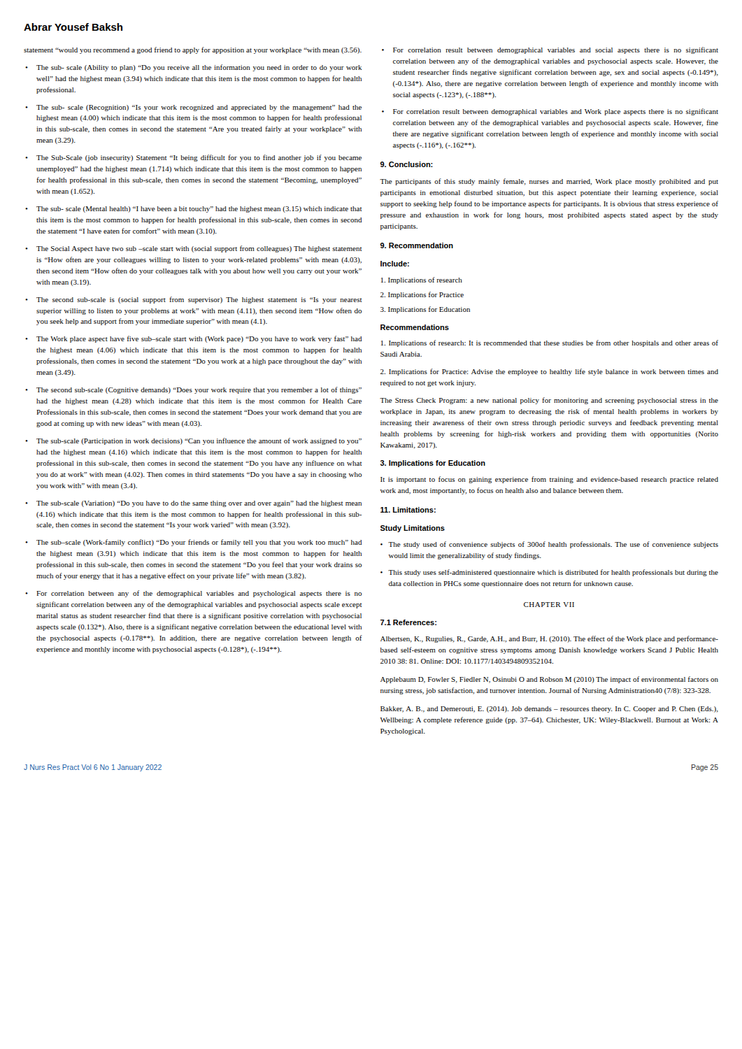Abrar Yousef Baksh
statement “would you recommend a good friend to apply for apposition at your workplace “with mean (3.56).
The sub- scale (Ability to plan) “Do you receive all the information you need in order to do your work well” had the highest mean (3.94) which indicate that this item is the most common to happen for health professional.
The sub- scale (Recognition) “Is your work recognized and appreciated by the management” had the highest mean (4.00) which indicate that this item is the most common to happen for health professional in this sub-scale, then comes in second the statement “Are you treated fairly at your workplace” with mean (3.29).
The Sub-Scale (job insecurity) Statement “It being difficult for you to find another job if you became unemployed” had the highest mean (1.714) which indicate that this item is the most common to happen for health professional in this sub-scale, then comes in second the statement “Becoming, unemployed” with mean (1.652).
The sub- scale (Mental health) “I have been a bit touchy” had the highest mean (3.15) which indicate that this item is the most common to happen for health professional in this sub-scale, then comes in second the statement “I have eaten for comfort” with mean (3.10).
The Social Aspect have two sub –scale start with (social support from colleagues) The highest statement is “How often are your colleagues willing to listen to your work-related problems” with mean (4.03), then second item “How often do your colleagues talk with you about how well you carry out your work” with mean (3.19).
The second sub-scale is (social support from supervisor) The highest statement is “Is your nearest superior willing to listen to your problems at work” with mean (4.11), then second item “How often do you seek help and support from your immediate superior” with mean (4.1).
The Work place aspect have five sub–scale start with (Work pace) “Do you have to work very fast” had the highest mean (4.06) which indicate that this item is the most common to happen for health professionals, then comes in second the statement “Do you work at a high pace throughout the day” with mean (3.49).
The second sub-scale (Cognitive demands) “Does your work require that you remember a lot of things” had the highest mean (4.28) which indicate that this item is the most common for Health Care Professionals in this sub-scale, then comes in second the statement “Does your work demand that you are good at coming up with new ideas” with mean (4.03).
The sub-scale (Participation in work decisions) “Can you influence the amount of work assigned to you” had the highest mean (4.16) which indicate that this item is the most common to happen for health professional in this sub-scale, then comes in second the statement “Do you have any influence on what you do at work” with mean (4.02). Then comes in third statements “Do you have a say in choosing who you work with” with mean (3.4).
The sub-scale (Variation) “Do you have to do the same thing over and over again” had the highest mean (4.16) which indicate that this item is the most common to happen for health professional in this sub-scale, then comes in second the statement “Is your work varied” with mean (3.92).
The sub–scale (Work-family conflict) “Do your friends or family tell you that you work too much” had the highest mean (3.91) which indicate that this item is the most common to happen for health professional in this sub-scale, then comes in second the statement “Do you feel that your work drains so much of your energy that it has a negative effect on your private life” with mean (3.82).
For correlation between any of the demographical variables and psychological aspects there is no significant correlation between any of the demographical variables and psychosocial aspects scale except marital status as student researcher find that there is a significant positive correlation with psychosocial aspects scale (0.132*). Also, there is a significant negative correlation between the educational level with the psychosocial aspects (-0.178**). In addition, there are negative correlation between length of experience and monthly income with psychosocial aspects (-0.128*), (-.194**).
For correlation result between demographical variables and social aspects there is no significant correlation between any of the demographical variables and psychosocial aspects scale. However, the student researcher finds negative significant correlation between age, sex and social aspects (-0.149*), (-0.134*). Also, there are negative correlation between length of experience and monthly income with social aspects (-.123*), (-.188**).
For correlation result between demographical variables and Work place aspects there is no significant correlation between any of the demographical variables and psychosocial aspects scale. However, fine there are negative significant correlation between length of experience and monthly income with social aspects (-.116*), (-.162**).
9. Conclusion:
The participants of this study mainly female, nurses and married, Work place mostly prohibited and put participants in emotional disturbed situation, but this aspect potentiate their learning experience, social support to seeking help found to be importance aspects for participants. It is obvious that stress experience of pressure and exhaustion in work for long hours, most prohibited aspects stated aspect by the study participants.
9. Recommendation
Include:
1. Implications of research
2. Implications for Practice
3. Implications for Education
Recommendations
1. Implications of research: It is recommended that these studies be from other hospitals and other areas of Saudi Arabia.
2. Implications for Practice: Advise the employee to healthy life style balance in work between times and required to not get work injury.
The Stress Check Program: a new national policy for monitoring and screening psychosocial stress in the workplace in Japan, its anew program to decreasing the risk of mental health problems in workers by increasing their awareness of their own stress through periodic surveys and feedback preventing mental health problems by screening for high-risk workers and providing them with opportunities (Norito Kawakami, 2017).
3. Implications for Education
It is important to focus on gaining experience from training and evidence-based research practice related work and, most importantly, to focus on health also and balance between them.
11. Limitations:
Study Limitations
The study used of convenience subjects of 300of health professionals. The use of convenience subjects would limit the generalizability of study findings.
This study uses self-administered questionnaire which is distributed for health professionals but during the data collection in PHCs some questionnaire does not return for unknown cause.
CHAPTER VII
7.1 References:
Albertsen, K., Rugulies, R., Garde, A.H., and Burr, H. (2010). The effect of the Work place and performance-based self-esteem on cognitive stress symptoms among Danish knowledge workers Scand J Public Health 2010 38: 81. Online: DOI: 10.1177/1403494809352104.
Applebaum D, Fowler S, Fiedler N, Osinubi O and Robson M (2010) The impact of environmental factors on nursing stress, job satisfaction, and turnover intention. Journal of Nursing Administration40 (7/8): 323-328.
Bakker, A. B., and Demerouti, E. (2014). Job demands – resources theory. In C. Cooper and P. Chen (Eds.), Wellbeing: A complete reference guide (pp. 37–64). Chichester, UK: Wiley-Blackwell. Burnout at Work: A Psychological.
J Nurs Res Pract Vol 6 No 1 January 2022
Page 25